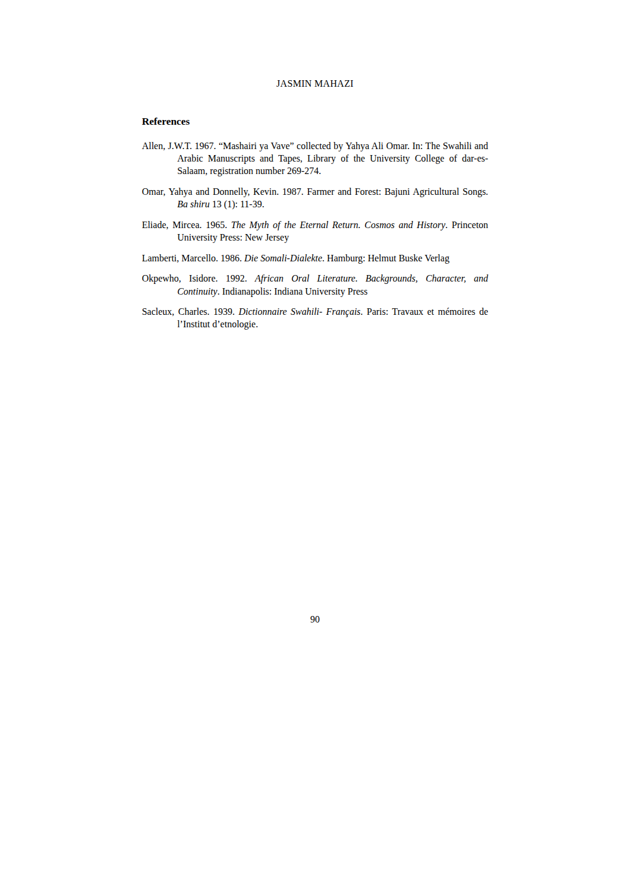JASMIN MAHAZI
References
Allen, J.W.T. 1967. “Mashairi ya Vave” collected by Yahya Ali Omar. In: The Swahili and Arabic Manuscripts and Tapes, Library of the University College of dar-es-Salaam, registration number 269-274.
Omar, Yahya and Donnelly, Kevin. 1987. Farmer and Forest: Bajuni Agricultural Songs. Ba shiru 13 (1): 11-39.
Eliade, Mircea. 1965. The Myth of the Eternal Return. Cosmos and History. Princeton University Press: New Jersey
Lamberti, Marcello. 1986. Die Somali-Dialekte. Hamburg: Helmut Buske Verlag
Okpewho, Isidore. 1992. African Oral Literature. Backgrounds, Character, and Continuity. Indianapolis: Indiana University Press
Sacleux, Charles. 1939. Dictionnaire Swahili- Français. Paris: Travaux et mémoires de l’Institut d’etnologie.
90